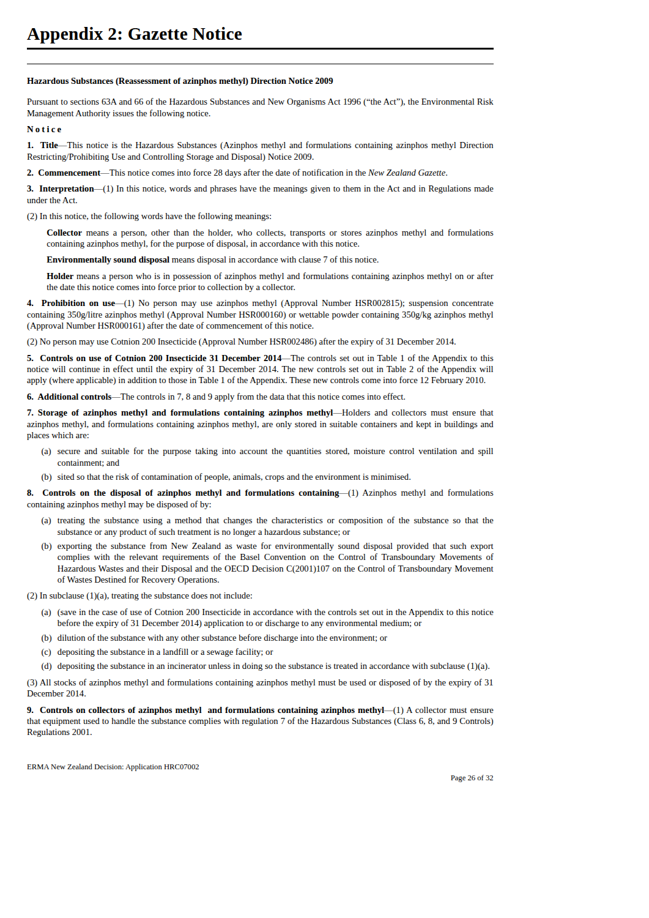Appendix 2: Gazette Notice
Hazardous Substances (Reassessment of azinphos methyl) Direction Notice 2009
Pursuant to sections 63A and 66 of the Hazardous Substances and New Organisms Act 1996 (“the Act”), the Environmental Risk Management Authority issues the following notice.
Notice
1. Title—This notice is the Hazardous Substances (Azinphos methyl and formulations containing azinphos methyl Direction Restricting/Prohibiting Use and Controlling Storage and Disposal) Notice 2009.
2. Commencement—This notice comes into force 28 days after the date of notification in the New Zealand Gazette.
3. Interpretation—(1) In this notice, words and phrases have the meanings given to them in the Act and in Regulations made under the Act.
(2) In this notice, the following words have the following meanings:
Collector means a person, other than the holder, who collects, transports or stores azinphos methyl and formulations containing azinphos methyl, for the purpose of disposal, in accordance with this notice.
Environmentally sound disposal means disposal in accordance with clause 7 of this notice.
Holder means a person who is in possession of azinphos methyl and formulations containing azinphos methyl on or after the date this notice comes into force prior to collection by a collector.
4. Prohibition on use—(1) No person may use azinphos methyl (Approval Number HSR002815); suspension concentrate containing 350g/litre azinphos methyl (Approval Number HSR000160) or wettable powder containing 350g/kg azinphos methyl (Approval Number HSR000161) after the date of commencement of this notice.
(2) No person may use Cotnion 200 Insecticide (Approval Number HSR002486) after the expiry of 31 December 2014.
5. Controls on use of Cotnion 200 Insecticide 31 December 2014—The controls set out in Table 1 of the Appendix to this notice will continue in effect until the expiry of 31 December 2014. The new controls set out in Table 2 of the Appendix will apply (where applicable) in addition to those in Table 1 of the Appendix. These new controls come into force 12 February 2010.
6. Additional controls—The controls in 7, 8 and 9 apply from the data that this notice comes into effect.
7. Storage of azinphos methyl and formulations containing azinphos methyl—Holders and collectors must ensure that azinphos methyl, and formulations containing azinphos methyl, are only stored in suitable containers and kept in buildings and places which are:
(a) secure and suitable for the purpose taking into account the quantities stored, moisture control ventilation and spill containment; and
(b) sited so that the risk of contamination of people, animals, crops and the environment is minimised.
8. Controls on the disposal of azinphos methyl and formulations containing—(1) Azinphos methyl and formulations containing azinphos methyl may be disposed of by:
(a) treating the substance using a method that changes the characteristics or composition of the substance so that the substance or any product of such treatment is no longer a hazardous substance; or
(b) exporting the substance from New Zealand as waste for environmentally sound disposal provided that such export complies with the relevant requirements of the Basel Convention on the Control of Transboundary Movements of Hazardous Wastes and their Disposal and the OECD Decision C(2001)107 on the Control of Transboundary Movement of Wastes Destined for Recovery Operations.
(2) In subclause (1)(a), treating the substance does not include:
(a)(save in the case of use of Cotnion 200 Insecticide in accordance with the controls set out in the Appendix to this notice before the expiry of 31 December 2014) application to or discharge to any environmental medium; or
(b) dilution of the substance with any other substance before discharge into the environment; or
(c) depositing the substance in a landfill or a sewage facility; or
(d) depositing the substance in an incinerator unless in doing so the substance is treated in accordance with subclause (1)(a).
(3) All stocks of azinphos methyl and formulations containing azinphos methyl must be used or disposed of by the expiry of 31 December 2014.
9. Controls on collectors of azinphos methyl and formulations containing azinphos methyl—(1) A collector must ensure that equipment used to handle the substance complies with regulation 7 of the Hazardous Substances (Class 6, 8, and 9 Controls) Regulations 2001.
ERMA New Zealand Decision: Application HRC07002
Page 26 of 32